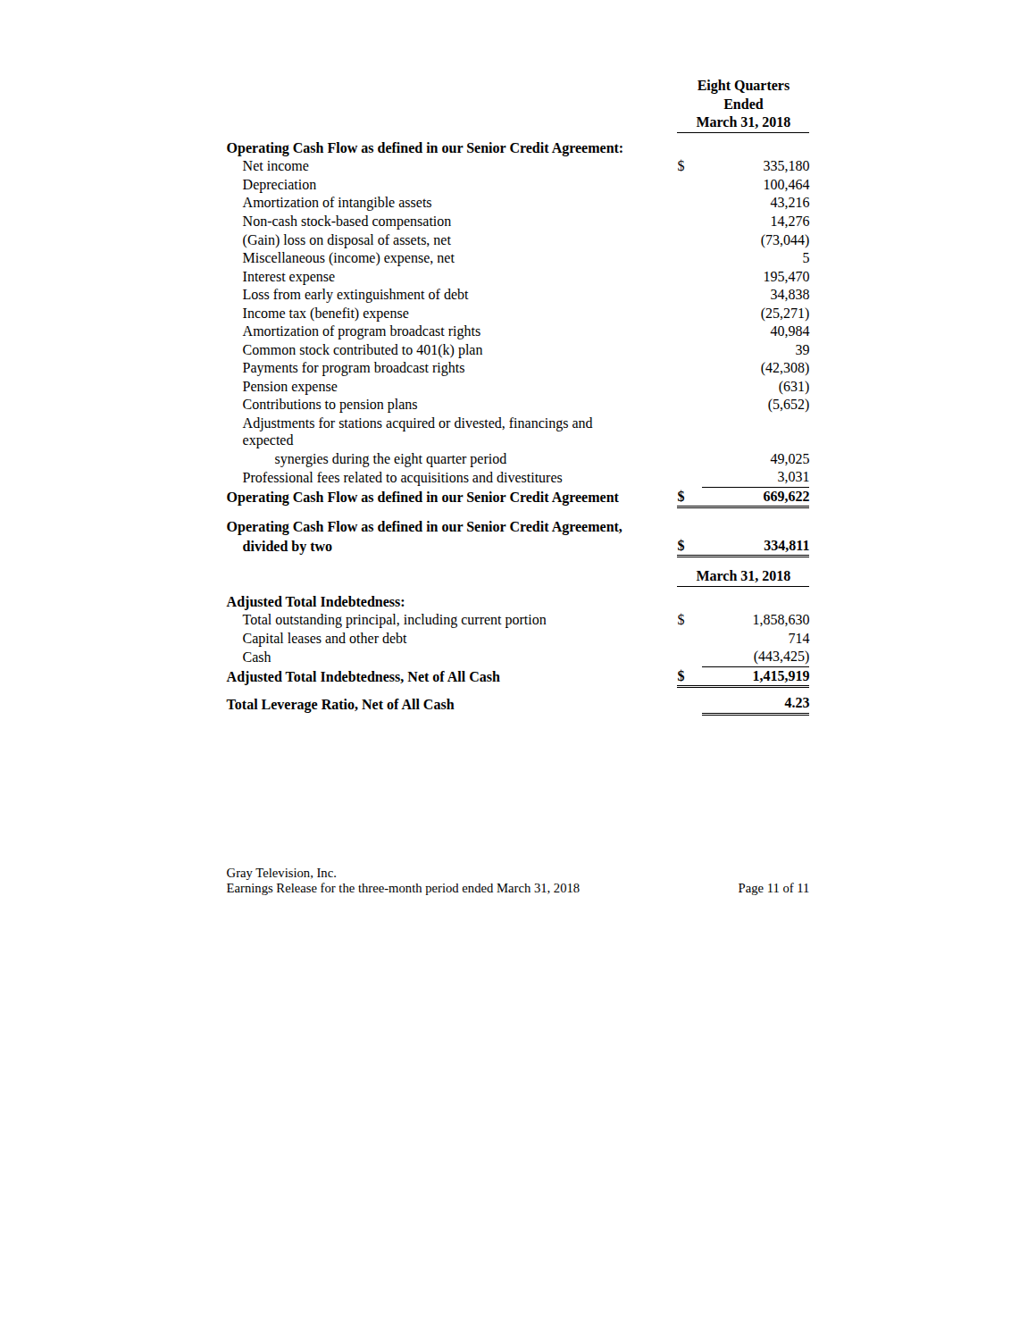| | | Eight Quarters |
| | | Ended |
| | | March 31, 2018 |
| Operating Cash Flow as defined in our Senior Credit Agreement: | | | |
| Net income | | $ | 335,180 |
| Depreciation | | | 100,464 |
| Amortization of intangible assets | | | 43,216 |
| Non-cash stock-based compensation | | | 14,276 |
| (Gain) loss on disposal of assets, net | | | (73,044) |
| Miscellaneous (income) expense, net | | | 5 |
| Interest expense | | | 195,470 |
| Loss from early extinguishment of debt | | | 34,838 |
| Income tax (benefit) expense | | | (25,271) |
| Amortization of program broadcast rights | | | 40,984 |
| Common stock contributed to 401(k) plan | | | 39 |
| Payments for program broadcast rights | | | (42,308) |
| Pension expense | | | (631) |
| Contributions to pension plans | | | (5,652) |
| Adjustments for stations acquired or divested, financings and expected | | | |
| synergies during the eight quarter period | | | 49,025 |
| Professional fees related to acquisitions and divestitures | | | 3,031 |
| Operating Cash Flow as defined in our Senior Credit Agreement | | $ | 669,622 |
| Operating Cash Flow as defined in our Senior Credit Agreement, | | | |
| divided by two | | $ | 334,811 |
| | | March 31, 2018 |
| Adjusted Total Indebtedness: | | | |
| Total outstanding principal, including current portion | | $ | 1,858,630 |
| Capital leases and other debt | | | 714 |
| Cash | | | (443,425) |
| Adjusted Total Indebtedness, Net of All Cash | | $ | 1,415,919 |
| Total Leverage Ratio, Net of All Cash | | | 4.23 |
Gray Television, Inc.
Earnings Release for the three-month period ended March 31, 2018
Page 11 of 11